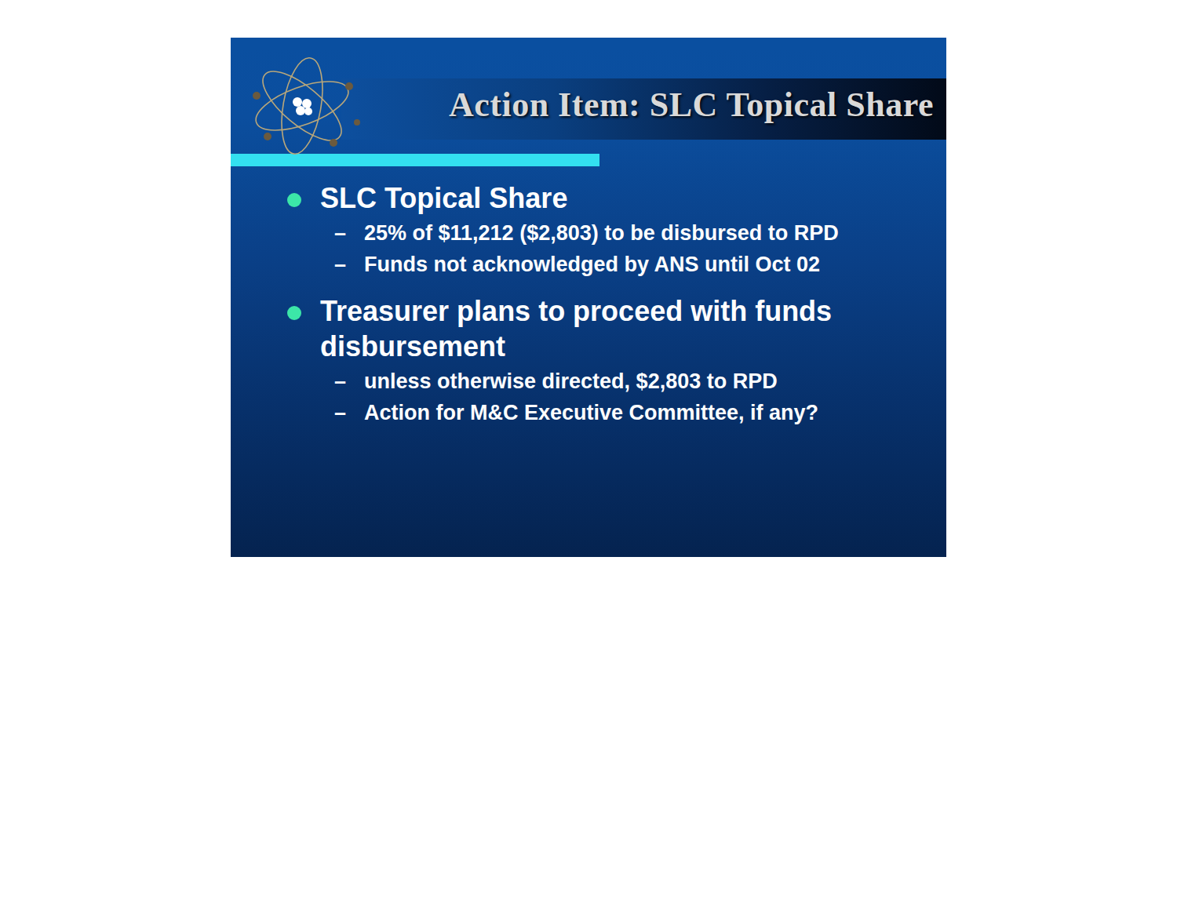Action Item: SLC Topical Share
SLC Topical Share
25% of $11,212 ($2,803) to be disbursed to RPD
Funds not acknowledged by ANS until Oct 02
Treasurer plans to proceed with funds disbursement
unless otherwise directed, $2,803 to RPD
Action for M&C Executive Committee, if any?